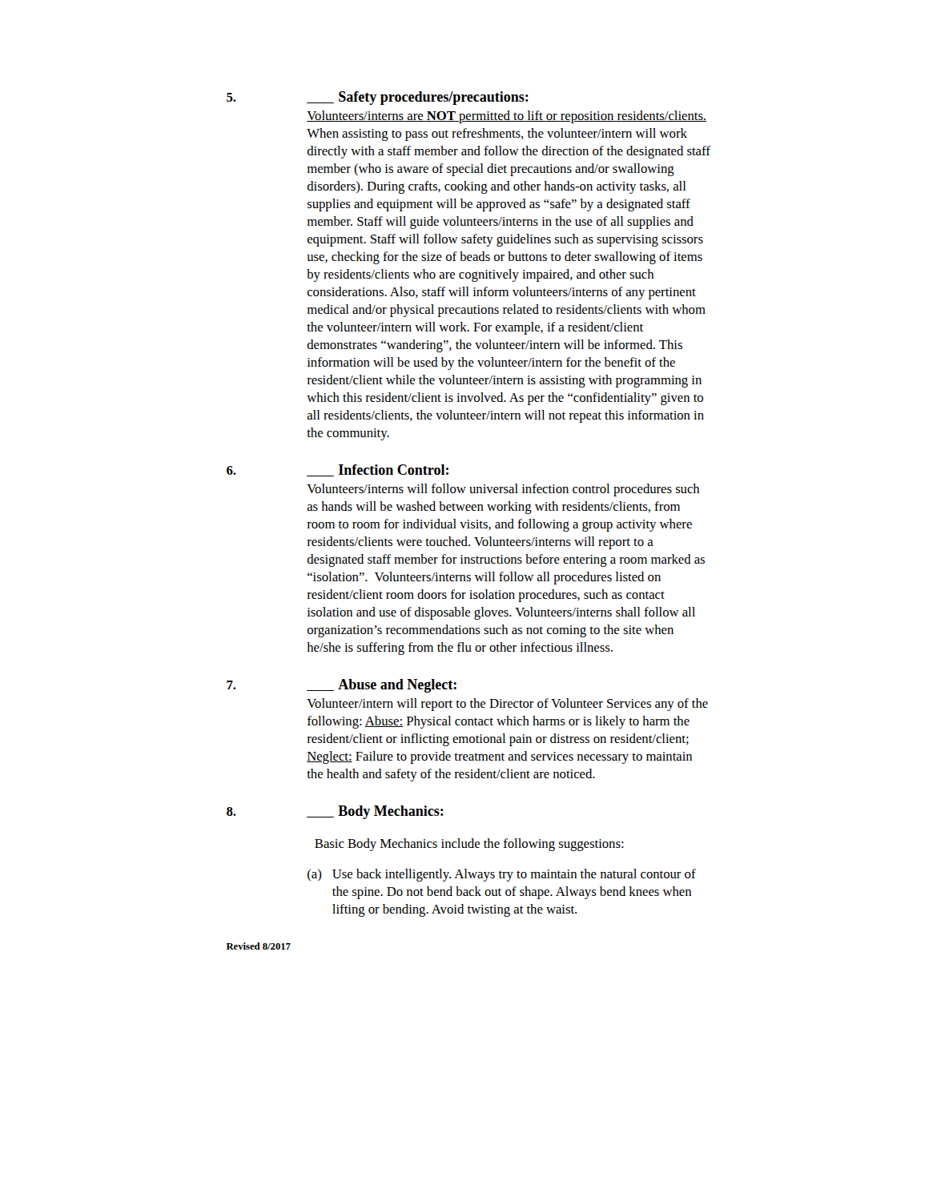5. ____Safety procedures/precautions:
Volunteers/interns are NOT permitted to lift or reposition residents/clients. When assisting to pass out refreshments, the volunteer/intern will work directly with a staff member and follow the direction of the designated staff member (who is aware of special diet precautions and/or swallowing disorders). During crafts, cooking and other hands-on activity tasks, all supplies and equipment will be approved as “safe” by a designated staff member. Staff will guide volunteers/interns in the use of all supplies and equipment. Staff will follow safety guidelines such as supervising scissors use, checking for the size of beads or buttons to deter swallowing of items by residents/clients who are cognitively impaired, and other such considerations. Also, staff will inform volunteers/interns of any pertinent medical and/or physical precautions related to residents/clients with whom the volunteer/intern will work. For example, if a resident/client demonstrates “wandering”, the volunteer/intern will be informed. This information will be used by the volunteer/intern for the benefit of the resident/client while the volunteer/intern is assisting with programming in which this resident/client is involved. As per the “confidentiality” given to all residents/clients, the volunteer/intern will not repeat this information in the community.
6. ____Infection Control:
Volunteers/interns will follow universal infection control procedures such as hands will be washed between working with residents/clients, from room to room for individual visits, and following a group activity where residents/clients were touched. Volunteers/interns will report to a designated staff member for instructions before entering a room marked as “isolation”. Volunteers/interns will follow all procedures listed on resident/client room doors for isolation procedures, such as contact isolation and use of disposable gloves. Volunteers/interns shall follow all organization’s recommendations such as not coming to the site when he/she is suffering from the flu or other infectious illness.
7. ____Abuse and Neglect:
Volunteer/intern will report to the Director of Volunteer Services any of the following: Abuse: Physical contact which harms or is likely to harm the resident/client or inflicting emotional pain or distress on resident/client; Neglect: Failure to provide treatment and services necessary to maintain the health and safety of the resident/client are noticed.
8. ____Body Mechanics:
Basic Body Mechanics include the following suggestions:
(a) Use back intelligently. Always try to maintain the natural contour of the spine. Do not bend back out of shape. Always bend knees when lifting or bending. Avoid twisting at the waist.
Revised 8/2017